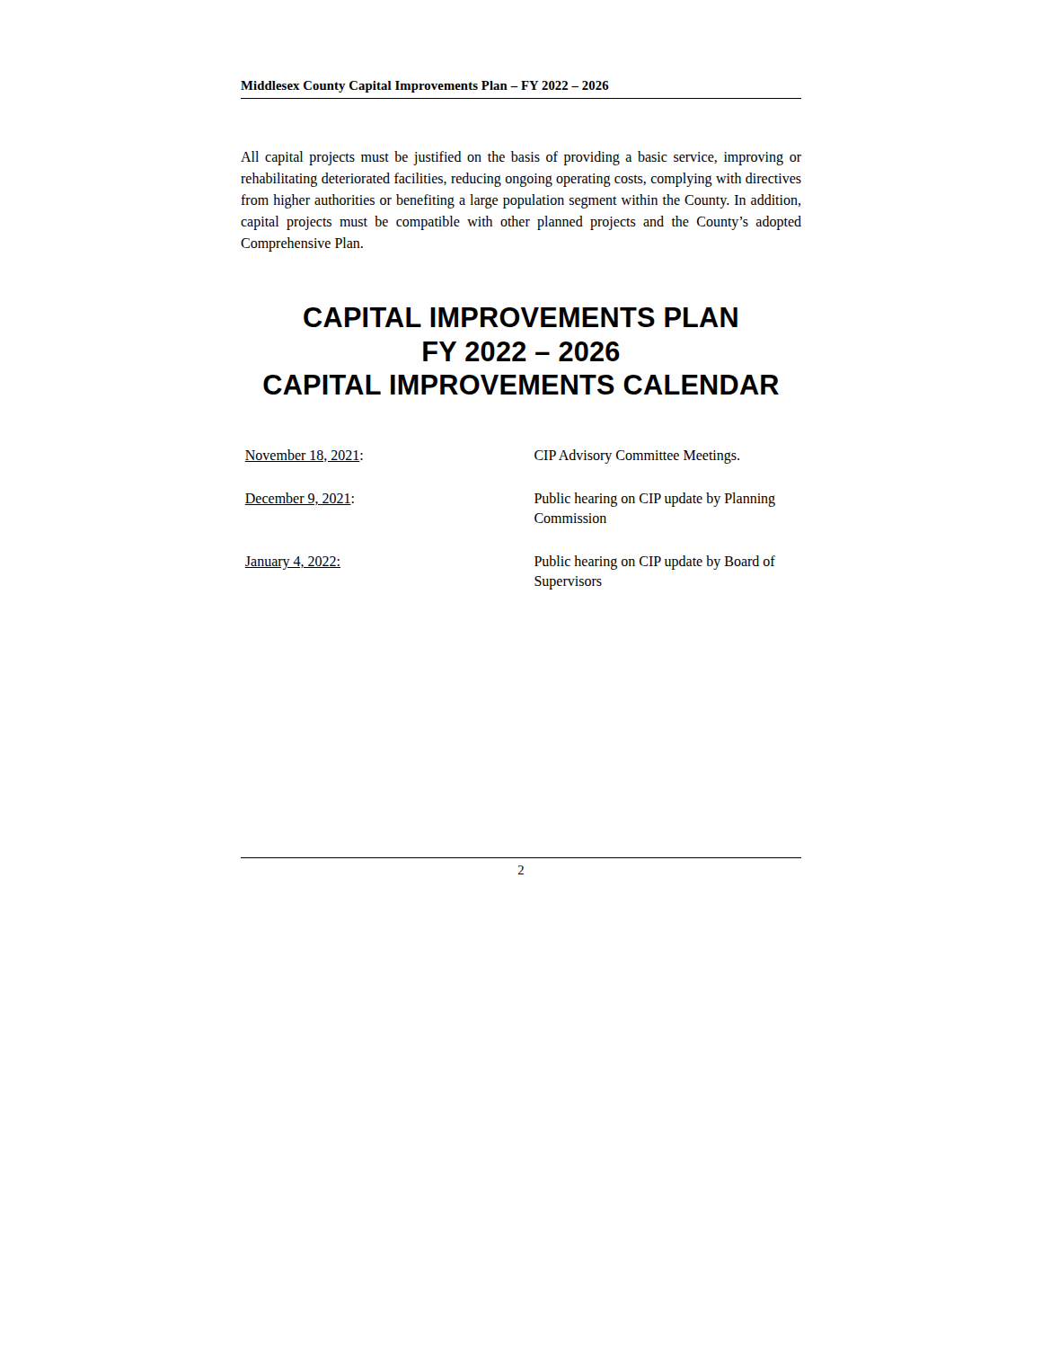Middlesex County Capital Improvements Plan – FY 2022 – 2026
All capital projects must be justified on the basis of providing a basic service, improving or rehabilitating deteriorated facilities, reducing ongoing operating costs, complying with directives from higher authorities or benefiting a large population segment within the County. In addition, capital projects must be compatible with other planned projects and the County’s adopted Comprehensive Plan.
CAPITAL IMPROVEMENTS PLAN
FY 2022 – 2026
CAPITAL IMPROVEMENTS CALENDAR
| November 18, 2021 : | CIP Advisory Committee Meetings. |
| December 9, 2021 : | Public hearing on CIP update by Planning Commission |
| January 4, 2022: | Public hearing on CIP update by Board of Supervisors |
2